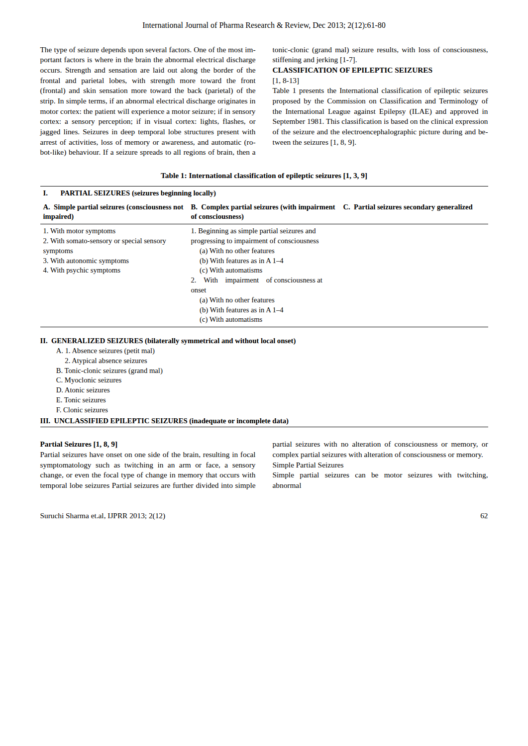International Journal of Pharma Research & Review, Dec 2013; 2(12):61-80
The type of seizure depends upon several factors. One of the most important factors is where in the brain the abnormal electrical discharge occurs. Strength and sensation are laid out along the border of the frontal and parietal lobes, with strength more toward the front (frontal) and skin sensation more toward the back (parietal) of the strip. In simple terms, if an abnormal electrical discharge originates in motor cortex: the patient will experience a motor seizure; if in sensory cortex: a sensory perception; if in visual cortex: lights, flashes, or jagged lines. Seizures in deep temporal lobe structures present with arrest of activities, loss of memory or awareness, and automatic (robot-like) behaviour. If a seizure spreads to all regions of brain, then a tonic-clonic (grand mal) seizure results, with loss of consciousness, stiffening and jerking [1-7].
Classification of epileptic seizures
[1, 8-13]
Table 1 presents the International classification of epileptic seizures proposed by the Commission on Classification and Terminology of the International League against Epilepsy (ILAE) and approved in September 1981. This classification is based on the clinical expression of the seizure and the electroencephalographic picture during and between the seizures [1, 8, 9].
Table 1: International classification of epileptic seizures [1, 3, 9]
| I. PARTIAL SEIZURES (seizures beginning locally) |
| A. Simple partial seizures (consciousness not impaired) | B. Complex partial seizures (with impairment of consciousness) | C. Partial seizures secondary generalized |
| 1. With motor symptoms 2. With somato-sensory or special sensory symptoms 3. With autonomic symptoms 4. With psychic symptoms | 1. Beginning as simple partial seizures and progressing to impairment of consciousness (a) With no other features (b) With features as in A 1–4 (c) With automatisms 2. With impairment of consciousness at onset (a) With no other features (b) With features as in A 1–4 (c) With automatisms | |
II. GENERALIZED SEIZURES (bilaterally symmetrical and without local onset)
A. 1. Absence seizures (petit mal)
2. Atypical absence seizures
B. Tonic-clonic seizures (grand mal)
C. Myoclonic seizures
D. Atonic seizures
E. Tonic seizures
F. Clonic seizures
III. UNCLASSIFIED EPILEPTIC SEIZURES (inadequate or incomplete data)
Partial Seizures [1, 8, 9]
Partial seizures have onset on one side of the brain, resulting in focal symptomatology such as twitching in an arm or face, a sensory change, or even the focal type of change in memory that occurs with temporal lobe seizures Partial seizures are further divided into simple partial seizures with no alteration of consciousness or memory, or complex partial seizures with alteration of consciousness or memory.
Simple Partial Seizures
Simple partial seizures can be motor seizures with twitching, abnormal
Suruchi Sharma et.al, IJPRR 2013; 2(12) 62